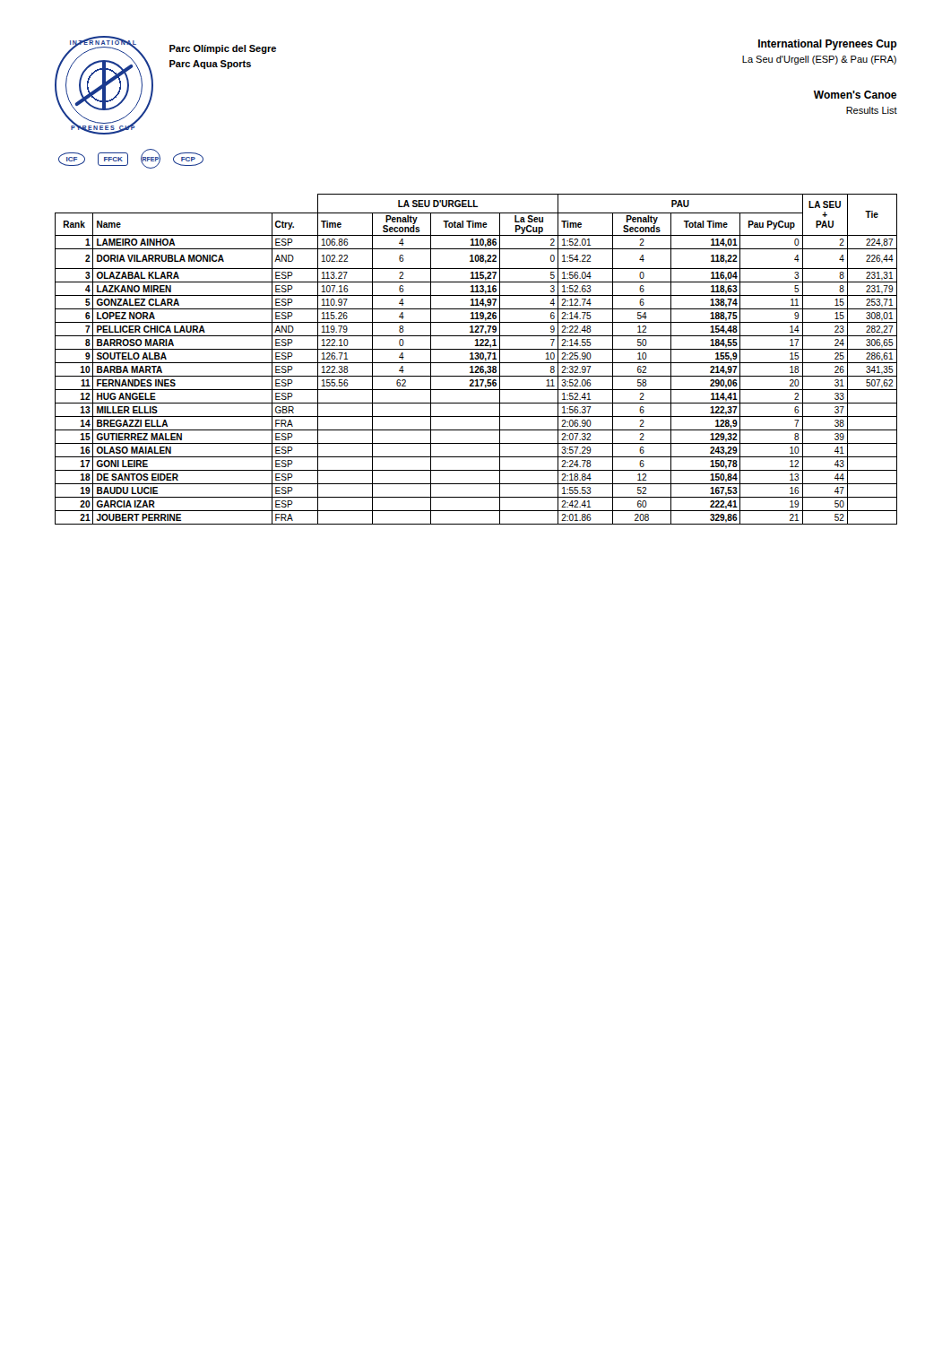INTERNATIONAL
PYRENEES CUP
Parc Olímpic del Segre
Parc Aqua Sports
International Pyrenees Cup
La Seu d'Urgell (ESP) & Pau (FRA)
Women's Canoe
Results List
ICF FFCK RFEP FCP
| | | | LA SEU D'URGELL | PAU | LA SEU + PAU | Tie |
| --- | --- | --- | --- | --- | --- | --- |
| Rank | Name | Ctry. | Time | Penalty Seconds | Total Time | La Seu PyCup | Time | Penalty Seconds | Total Time | Pau PyCup |
| 1 | LAMEIRO AINHOA | ESP | 106.86 | 4 | 110,86 | 2 | 1:52.01 | 2 | 114,01 | 0 | 2 | 224,87 |
| 2 | DORIA VILARRUBLA MONICA | AND | 102.22 | 6 | 108,22 | 0 | 1:54.22 | 4 | 118,22 | 4 | 4 | 226,44 |
| 3 | OLAZABAL KLARA | ESP | 113.27 | 2 | 115,27 | 5 | 1:56.04 | 0 | 116,04 | 3 | 8 | 231,31 |
| 4 | LAZKANO MIREN | ESP | 107.16 | 6 | 113,16 | 3 | 1:52.63 | 6 | 118,63 | 5 | 8 | 231,79 |
| 5 | GONZALEZ CLARA | ESP | 110.97 | 4 | 114,97 | 4 | 2:12.74 | 6 | 138,74 | 11 | 15 | 253,71 |
| 6 | LOPEZ NORA | ESP | 115.26 | 4 | 119,26 | 6 | 2:14.75 | 54 | 188,75 | 9 | 15 | 308,01 |
| 7 | PELLICER CHICA LAURA | AND | 119.79 | 8 | 127,79 | 9 | 2:22.48 | 12 | 154,48 | 14 | 23 | 282,27 |
| 8 | BARROSO MARIA | ESP | 122.10 | 0 | 122,1 | 7 | 2:14.55 | 50 | 184,55 | 17 | 24 | 306,65 |
| 9 | SOUTELO ALBA | ESP | 126.71 | 4 | 130,71 | 10 | 2:25.90 | 10 | 155,9 | 15 | 25 | 286,61 |
| 10 | BARBA MARTA | ESP | 122.38 | 4 | 126,38 | 8 | 2:32.97 | 62 | 214,97 | 18 | 26 | 341,35 |
| 11 | FERNANDES INES | ESP | 155.56 | 62 | 217,56 | 11 | 3:52.06 | 58 | 290,06 | 20 | 31 | 507,62 |
| 12 | HUG ANGELE | ESP | | | | | 1:52.41 | 2 | 114,41 | 2 | 33 | |
| 13 | MILLER ELLIS | GBR | | | | | 1:56.37 | 6 | 122,37 | 6 | 37 | |
| 14 | BREGAZZI ELLA | FRA | | | | | 2:06.90 | 2 | 128,9 | 7 | 38 | |
| 15 | GUTIERREZ MALEN | ESP | | | | | 2:07.32 | 2 | 129,32 | 8 | 39 | |
| 16 | OLASO MAIALEN | ESP | | | | | 3:57.29 | 6 | 243,29 | 10 | 41 | |
| 17 | GONI LEIRE | ESP | | | | | 2:24.78 | 6 | 150,78 | 12 | 43 | |
| 18 | DE SANTOS EIDER | ESP | | | | | 2:18.84 | 12 | 150,84 | 13 | 44 | |
| 19 | BAUDU LUCIE | ESP | | | | | 1:55.53 | 52 | 167,53 | 16 | 47 | |
| 20 | GARCIA IZAR | ESP | | | | | 2:42.41 | 60 | 222,41 | 19 | 50 | |
| 21 | JOUBERT PERRINE | FRA | | | | | 2:01.86 | 208 | 329,86 | 21 | 52 | |